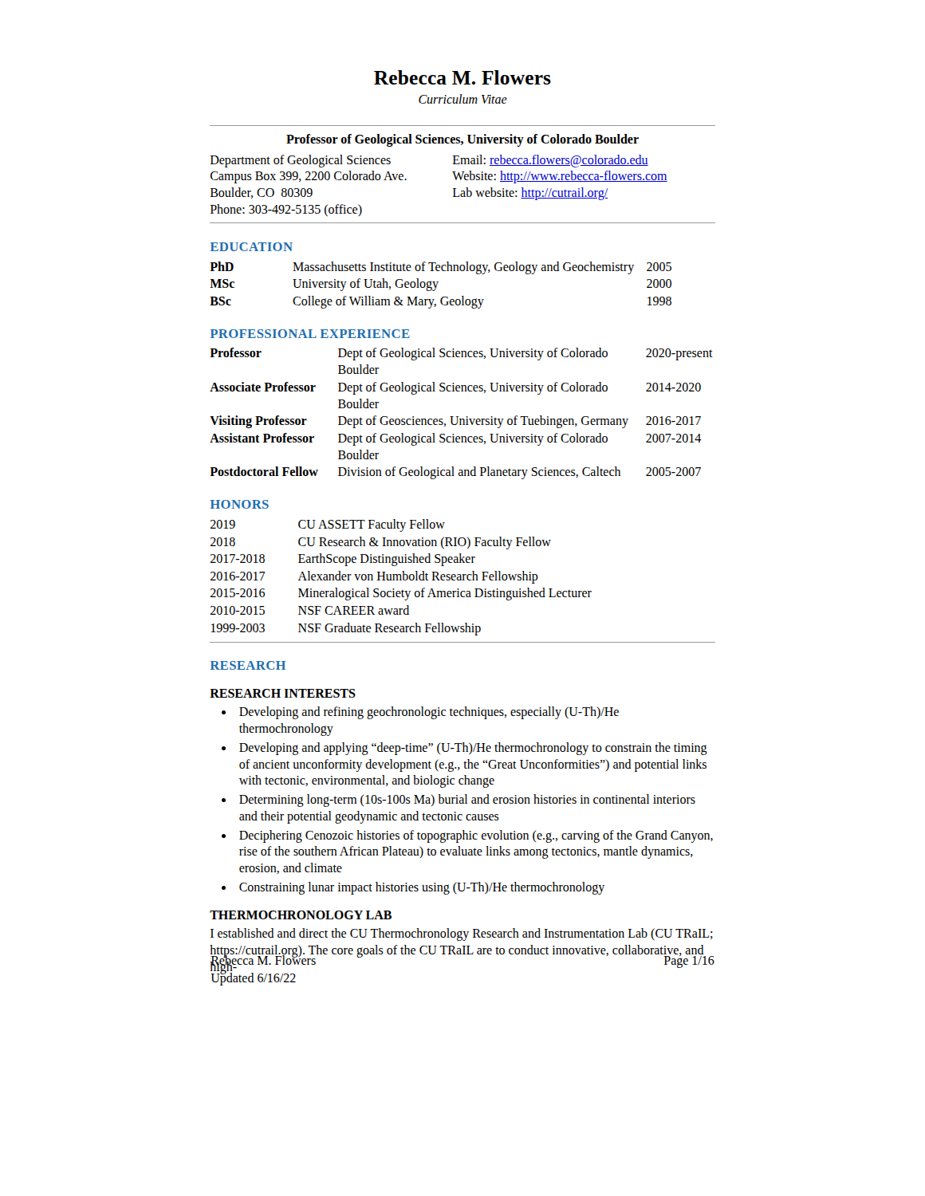Rebecca M. Flowers
Curriculum Vitae
Professor of Geological Sciences, University of Colorado Boulder
| Department of Geological Sciences | Email: rebecca.flowers@colorado.edu |
| Campus Box 399, 2200 Colorado Ave. | Website: http://www.rebecca-flowers.com |
| Boulder, CO 80309 | Lab website: http://cutrail.org/ |
| Phone: 303-492-5135 (office) | |
EDUCATION
| PhD | Massachusetts Institute of Technology, Geology and Geochemistry | 2005 |
| MSc | University of Utah, Geology | 2000 |
| BSc | College of William & Mary, Geology | 1998 |
PROFESSIONAL EXPERIENCE
| Professor | Dept of Geological Sciences, University of Colorado Boulder | 2020-present |
| Associate Professor | Dept of Geological Sciences, University of Colorado Boulder | 2014-2020 |
| Visiting Professor | Dept of Geosciences, University of Tuebingen, Germany | 2016-2017 |
| Assistant Professor | Dept of Geological Sciences, University of Colorado Boulder | 2007-2014 |
| Postdoctoral Fellow | Division of Geological and Planetary Sciences, Caltech | 2005-2007 |
HONORS
| 2019 | CU ASSETT Faculty Fellow |
| 2018 | CU Research & Innovation (RIO) Faculty Fellow |
| 2017-2018 | EarthScope Distinguished Speaker |
| 2016-2017 | Alexander von Humboldt Research Fellowship |
| 2015-2016 | Mineralogical Society of America Distinguished Lecturer |
| 2010-2015 | NSF CAREER award |
| 1999-2003 | NSF Graduate Research Fellowship |
RESEARCH
RESEARCH INTERESTS
Developing and refining geochronologic techniques, especially (U-Th)/He thermochronology
Developing and applying “deep-time” (U-Th)/He thermochronology to constrain the timing of ancient unconformity development (e.g., the “Great Unconformities”) and potential links with tectonic, environmental, and biologic change
Determining long-term (10s-100s Ma) burial and erosion histories in continental interiors and their potential geodynamic and tectonic causes
Deciphering Cenozoic histories of topographic evolution (e.g., carving of the Grand Canyon, rise of the southern African Plateau) to evaluate links among tectonics, mantle dynamics, erosion, and climate
Constraining lunar impact histories using (U-Th)/He thermochronology
THERMOCHRONOLOGY LAB
I established and direct the CU Thermochronology Research and Instrumentation Lab (CU TRaIL; https://cutrail.org). The core goals of the CU TRaIL are to conduct innovative, collaborative, and high-
| Rebecca M. Flowers | Page 1/16 |
| Updated 6/16/22 | |